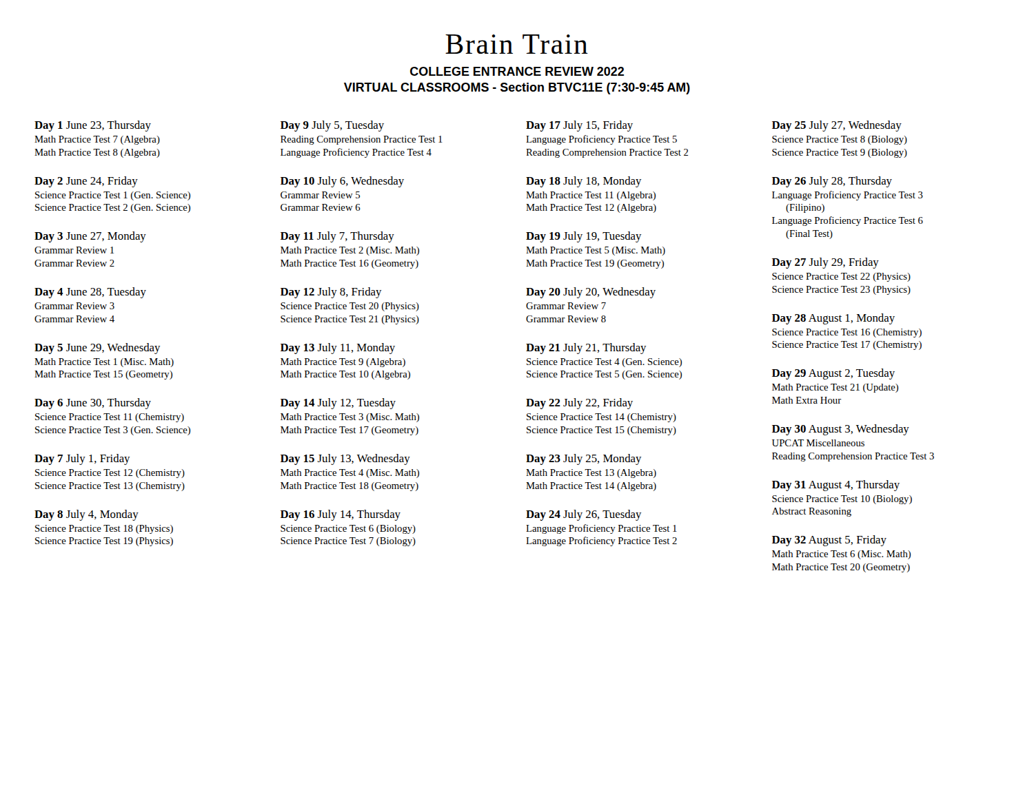Brain Train
COLLEGE ENTRANCE REVIEW 2022
VIRTUAL CLASSROOMS - Section BTVC11E (7:30-9:45 AM)
Day 1 June 23, Thursday
Math Practice Test 7 (Algebra)
Math Practice Test 8 (Algebra)
Day 2 June 24, Friday
Science Practice Test 1 (Gen. Science)
Science Practice Test 2 (Gen. Science)
Day 3 June 27, Monday
Grammar Review 1
Grammar Review 2
Day 4 June 28, Tuesday
Grammar Review 3
Grammar Review 4
Day 5 June 29, Wednesday
Math Practice Test 1 (Misc. Math)
Math Practice Test 15 (Geometry)
Day 6 June 30, Thursday
Science Practice Test 11 (Chemistry)
Science Practice Test 3 (Gen. Science)
Day 7 July 1, Friday
Science Practice Test 12 (Chemistry)
Science Practice Test 13 (Chemistry)
Day 8 July 4, Monday
Science Practice Test 18 (Physics)
Science Practice Test 19 (Physics)
Day 9 July 5, Tuesday
Reading Comprehension Practice Test 1
Language Proficiency Practice Test 4
Day 10 July 6, Wednesday
Grammar Review 5
Grammar Review 6
Day 11 July 7, Thursday
Math Practice Test 2 (Misc. Math)
Math Practice Test 16 (Geometry)
Day 12 July 8, Friday
Science Practice Test 20 (Physics)
Science Practice Test 21 (Physics)
Day 13 July 11, Monday
Math Practice Test 9 (Algebra)
Math Practice Test 10 (Algebra)
Day 14 July 12, Tuesday
Math Practice Test 3 (Misc. Math)
Math Practice Test 17 (Geometry)
Day 15 July 13, Wednesday
Math Practice Test 4 (Misc. Math)
Math Practice Test 18 (Geometry)
Day 16 July 14, Thursday
Science Practice Test 6 (Biology)
Science Practice Test 7 (Biology)
Day 17 July 15, Friday
Language Proficiency Practice Test 5
Reading Comprehension Practice Test 2
Day 18 July 18, Monday
Math Practice Test 11 (Algebra)
Math Practice Test 12 (Algebra)
Day 19 July 19, Tuesday
Math Practice Test 5 (Misc. Math)
Math Practice Test 19 (Geometry)
Day 20 July 20, Wednesday
Grammar Review 7
Grammar Review 8
Day 21 July 21, Thursday
Science Practice Test 4 (Gen. Science)
Science Practice Test 5 (Gen. Science)
Day 22 July 22, Friday
Science Practice Test 14 (Chemistry)
Science Practice Test 15 (Chemistry)
Day 23 July 25, Monday
Math Practice Test 13 (Algebra)
Math Practice Test 14 (Algebra)
Day 24 July 26, Tuesday
Language Proficiency Practice Test 1
Language Proficiency Practice Test 2
Day 25 July 27, Wednesday
Science Practice Test 8 (Biology)
Science Practice Test 9 (Biology)
Day 26 July 28, Thursday
Language Proficiency Practice Test 3
(Filipino)
Language Proficiency Practice Test 6
(Final Test)
Day 27 July 29, Friday
Science Practice Test 22 (Physics)
Science Practice Test 23 (Physics)
Day 28 August 1, Monday
Science Practice Test 16 (Chemistry)
Science Practice Test 17 (Chemistry)
Day 29 August 2, Tuesday
Math Practice Test 21 (Update)
Math Extra Hour
Day 30 August 3, Wednesday
UPCAT Miscellaneous
Reading Comprehension Practice Test 3
Day 31 August 4, Thursday
Science Practice Test 10 (Biology)
Abstract Reasoning
Day 32 August 5, Friday
Math Practice Test 6 (Misc. Math)
Math Practice Test 20 (Geometry)